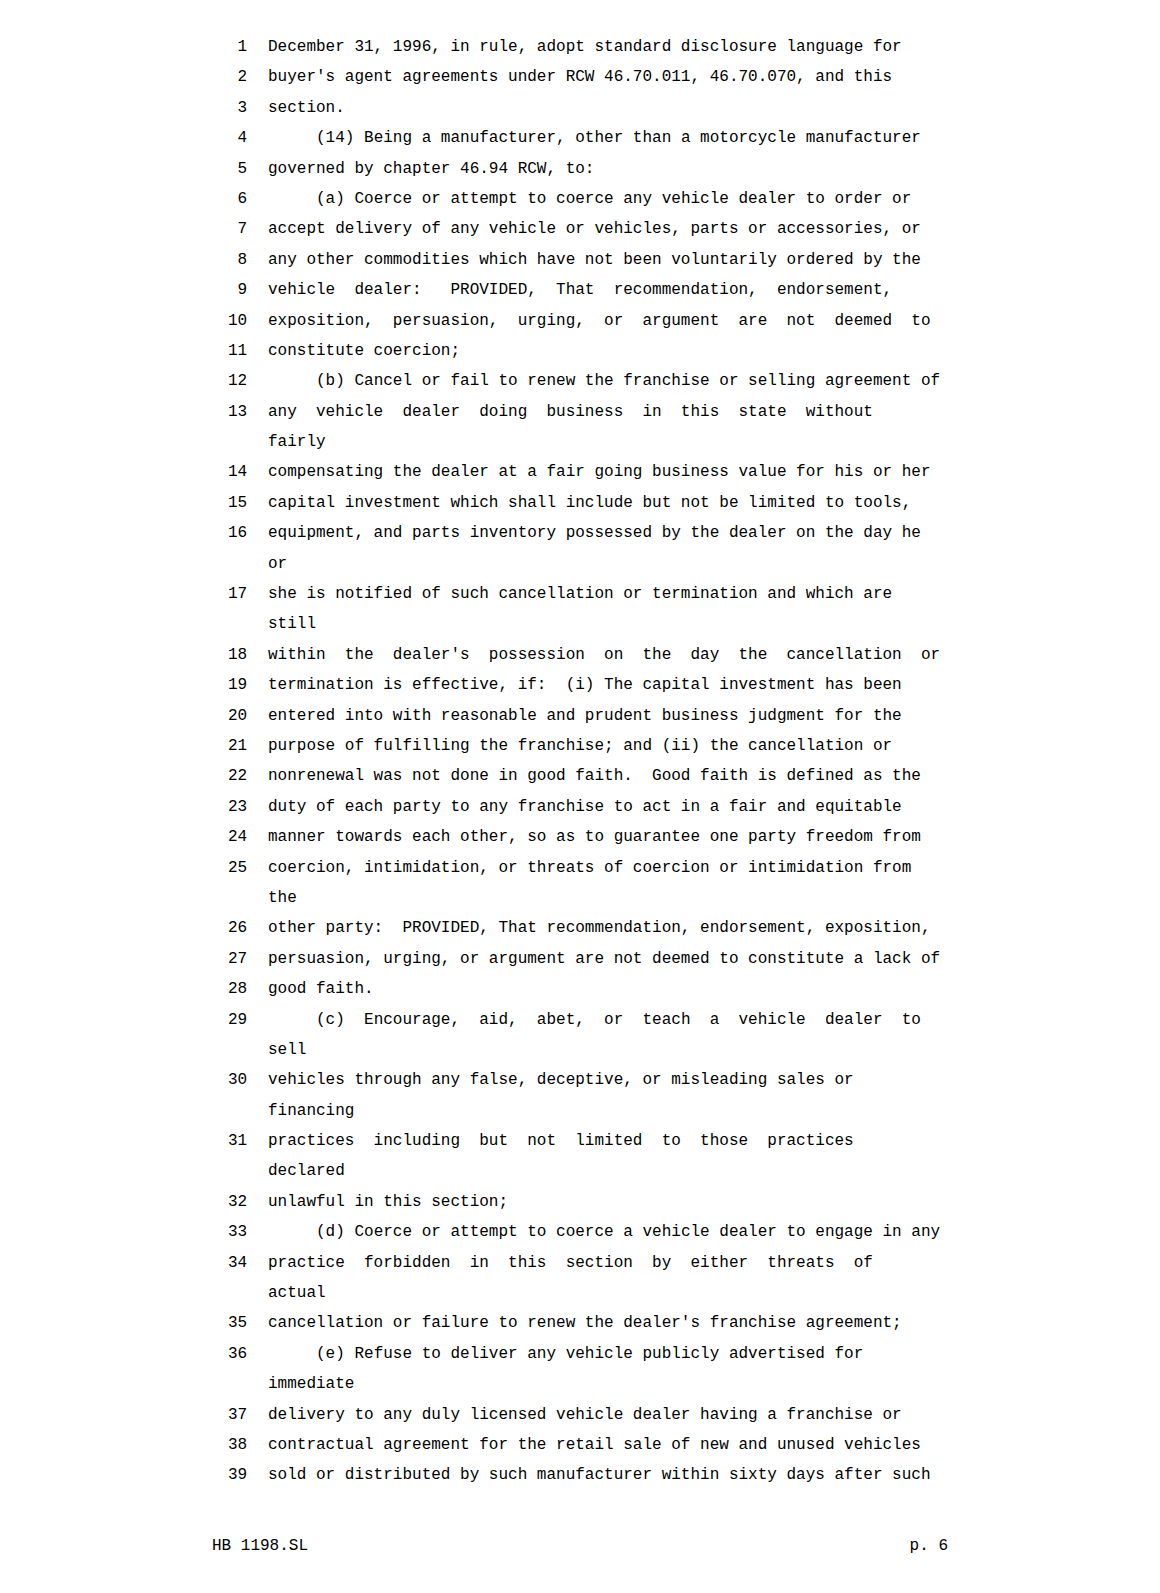December 31, 1996, in rule, adopt standard disclosure language for
buyer's agent agreements under RCW 46.70.011, 46.70.070, and this
section.
(14) Being a manufacturer, other than a motorcycle manufacturer
governed by chapter 46.94 RCW, to:
(a) Coerce or attempt to coerce any vehicle dealer to order or
accept delivery of any vehicle or vehicles, parts or accessories, or
any other commodities which have not been voluntarily ordered by the
vehicle dealer: PROVIDED, That recommendation, endorsement,
exposition, persuasion, urging, or argument are not deemed to
constitute coercion;
(b) Cancel or fail to renew the franchise or selling agreement of
any vehicle dealer doing business in this state without fairly
compensating the dealer at a fair going business value for his or her
capital investment which shall include but not be limited to tools,
equipment, and parts inventory possessed by the dealer on the day he or
she is notified of such cancellation or termination and which are still
within the dealer's possession on the day the cancellation or
termination is effective, if: (i) The capital investment has been
entered into with reasonable and prudent business judgment for the
purpose of fulfilling the franchise; and (ii) the cancellation or
nonrenewal was not done in good faith. Good faith is defined as the
duty of each party to any franchise to act in a fair and equitable
manner towards each other, so as to guarantee one party freedom from
coercion, intimidation, or threats of coercion or intimidation from the
other party: PROVIDED, That recommendation, endorsement, exposition,
persuasion, urging, or argument are not deemed to constitute a lack of
good faith.
(c) Encourage, aid, abet, or teach a vehicle dealer to sell
vehicles through any false, deceptive, or misleading sales or financing
practices including but not limited to those practices declared
unlawful in this section;
(d) Coerce or attempt to coerce a vehicle dealer to engage in any
practice forbidden in this section by either threats of actual
cancellation or failure to renew the dealer's franchise agreement;
(e) Refuse to deliver any vehicle publicly advertised for immediate
delivery to any duly licensed vehicle dealer having a franchise or
contractual agreement for the retail sale of new and unused vehicles
sold or distributed by such manufacturer within sixty days after such
HB 1198.SL p. 6